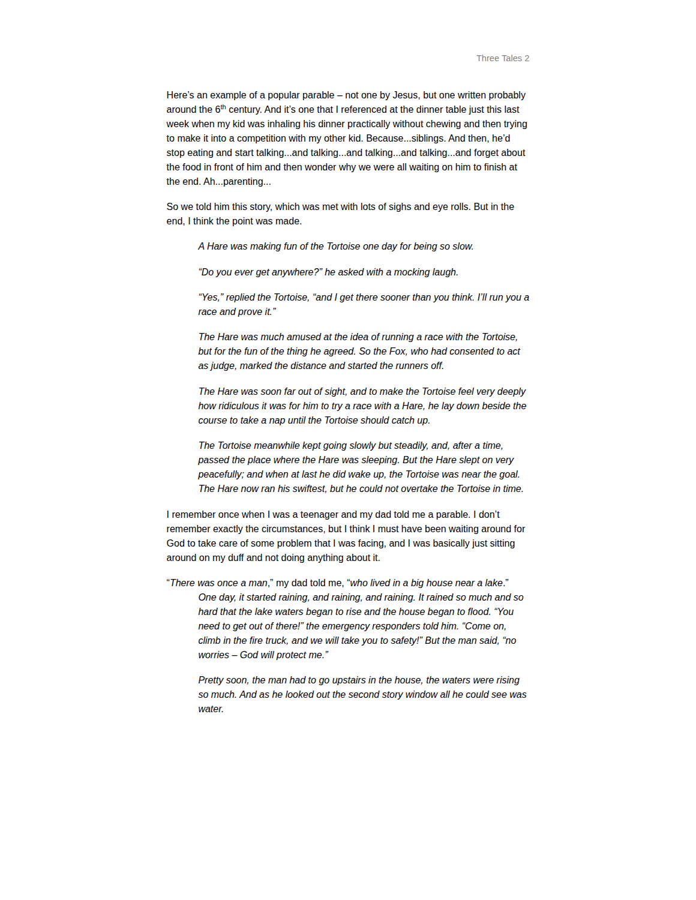Three Tales 2
Here’s an example of a popular parable – not one by Jesus, but one written probably around the 6th century. And it’s one that I referenced at the dinner table just this last week when my kid was inhaling his dinner practically without chewing and then trying to make it into a competition with my other kid. Because...siblings. And then, he’d stop eating and start talking...and talking...and talking...and talking...and forget about the food in front of him and then wonder why we were all waiting on him to finish at the end. Ah...parenting...
So we told him this story, which was met with lots of sighs and eye rolls. But in the end, I think the point was made.
A Hare was making fun of the Tortoise one day for being so slow.
“Do you ever get anywhere?” he asked with a mocking laugh.
“Yes,” replied the Tortoise, “and I get there sooner than you think. I’ll run you a race and prove it.”
The Hare was much amused at the idea of running a race with the Tortoise, but for the fun of the thing he agreed. So the Fox, who had consented to act as judge, marked the distance and started the runners off.
The Hare was soon far out of sight, and to make the Tortoise feel very deeply how ridiculous it was for him to try a race with a Hare, he lay down beside the course to take a nap until the Tortoise should catch up.
The Tortoise meanwhile kept going slowly but steadily, and, after a time, passed the place where the Hare was sleeping. But the Hare slept on very peacefully; and when at last he did wake up, the Tortoise was near the goal. The Hare now ran his swiftest, but he could not overtake the Tortoise in time.
I remember once when I was a teenager and my dad told me a parable. I don’t remember exactly the circumstances, but I think I must have been waiting around for God to take care of some problem that I was facing, and I was basically just sitting around on my duff and not doing anything about it.
“There was once a man,” my dad told me, “who lived in a big house near a lake.” One day, it started raining, and raining, and raining. It rained so much and so hard that the lake waters began to rise and the house began to flood. “You need to get out of there!” the emergency responders told him. “Come on, climb in the fire truck, and we will take you to safety!” But the man said, “no worries – God will protect me.”
Pretty soon, the man had to go upstairs in the house, the waters were rising so much. And as he looked out the second story window all he could see was water.